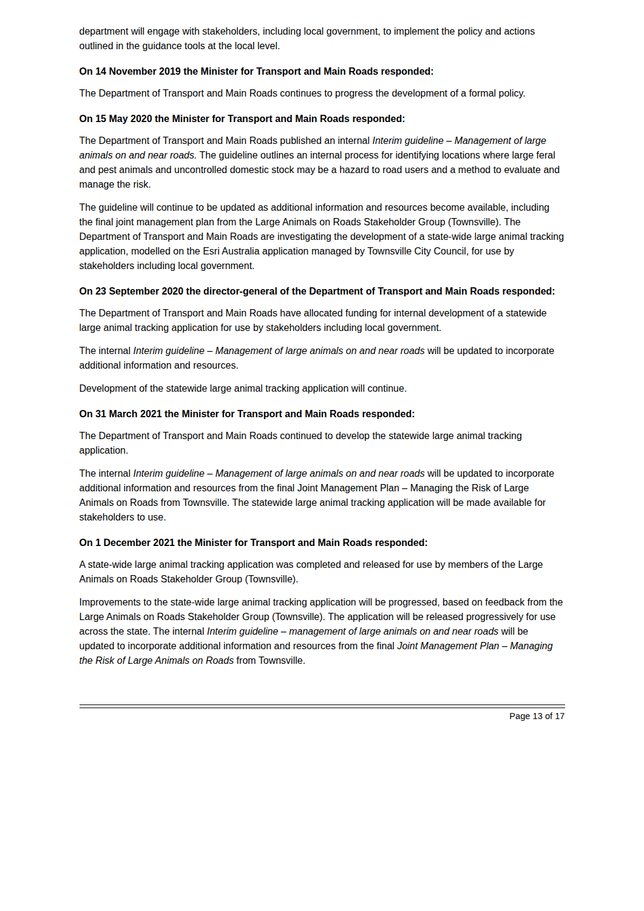department will engage with stakeholders, including local government, to implement the policy and actions outlined in the guidance tools at the local level.
On 14 November 2019 the Minister for Transport and Main Roads responded:
The Department of Transport and Main Roads continues to progress the development of a formal policy.
On 15 May 2020 the Minister for Transport and Main Roads responded:
The Department of Transport and Main Roads published an internal Interim guideline – Management of large animals on and near roads. The guideline outlines an internal process for identifying locations where large feral and pest animals and uncontrolled domestic stock may be a hazard to road users and a method to evaluate and manage the risk.
The guideline will continue to be updated as additional information and resources become available, including the final joint management plan from the Large Animals on Roads Stakeholder Group (Townsville). The Department of Transport and Main Roads are investigating the development of a state-wide large animal tracking application, modelled on the Esri Australia application managed by Townsville City Council, for use by stakeholders including local government.
On 23 September 2020 the director-general of the Department of Transport and Main Roads responded:
The Department of Transport and Main Roads have allocated funding for internal development of a statewide large animal tracking application for use by stakeholders including local government.
The internal Interim guideline – Management of large animals on and near roads will be updated to incorporate additional information and resources.
Development of the statewide large animal tracking application will continue.
On 31 March 2021 the Minister for Transport and Main Roads responded:
The Department of Transport and Main Roads continued to develop the statewide large animal tracking application.
The internal Interim guideline – Management of large animals on and near roads will be updated to incorporate additional information and resources from the final Joint Management Plan – Managing the Risk of Large Animals on Roads from Townsville. The statewide large animal tracking application will be made available for stakeholders to use.
On 1 December 2021 the Minister for Transport and Main Roads responded:
A state-wide large animal tracking application was completed and released for use by members of the Large Animals on Roads Stakeholder Group (Townsville).
Improvements to the state-wide large animal tracking application will be progressed, based on feedback from the Large Animals on Roads Stakeholder Group (Townsville). The application will be released progressively for use across the state. The internal Interim guideline – management of large animals on and near roads will be updated to incorporate additional information and resources from the final Joint Management Plan – Managing the Risk of Large Animals on Roads from Townsville.
Page 13 of 17